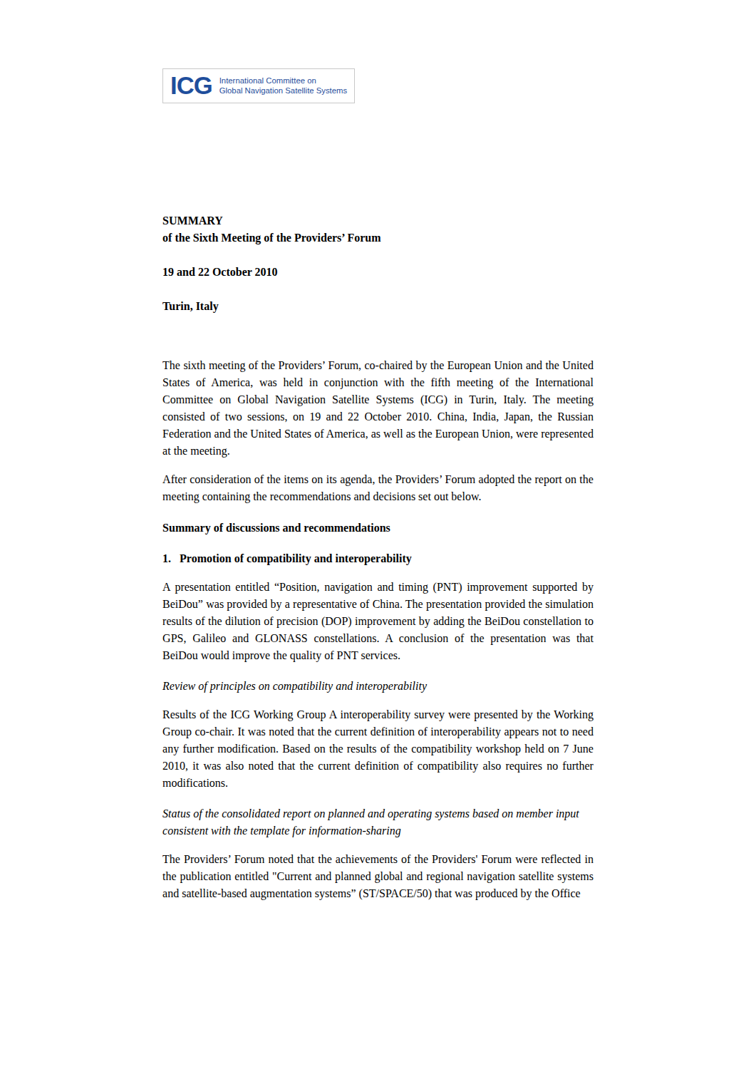ICG International Committee on
Global Navigation Satellite Systems
SUMMARY
of the Sixth Meeting of the Providers’ Forum
19 and 22 October 2010
Turin, Italy
The sixth meeting of the Providers’ Forum, co-chaired by the European Union and the United States of America, was held in conjunction with the fifth meeting of the International Committee on Global Navigation Satellite Systems (ICG) in Turin, Italy. The meeting consisted of two sessions, on 19 and 22 October 2010. China, India, Japan, the Russian Federation and the United States of America, as well as the European Union, were represented at the meeting.
After consideration of the items on its agenda, the Providers’ Forum adopted the report on the meeting containing the recommendations and decisions set out below.
Summary of discussions and recommendations
1. Promotion of compatibility and interoperability
A presentation entitled “Position, navigation and timing (PNT) improvement supported by BeiDou” was provided by a representative of China. The presentation provided the simulation results of the dilution of precision (DOP) improvement by adding the BeiDou constellation to GPS, Galileo and GLONASS constellations. A conclusion of the presentation was that BeiDou would improve the quality of PNT services.
Review of principles on compatibility and interoperability
Results of the ICG Working Group A interoperability survey were presented by the Working Group co-chair. It was noted that the current definition of interoperability appears not to need any further modification. Based on the results of the compatibility workshop held on 7 June 2010, it was also noted that the current definition of compatibility also requires no further modifications.
Status of the consolidated report on planned and operating systems based on member input consistent with the template for information-sharing
The Providers’ Forum noted that the achievements of the Providers' Forum were reflected in the publication entitled "Current and planned global and regional navigation satellite systems and satellite-based augmentation systems” (ST/SPACE/50) that was produced by the Office